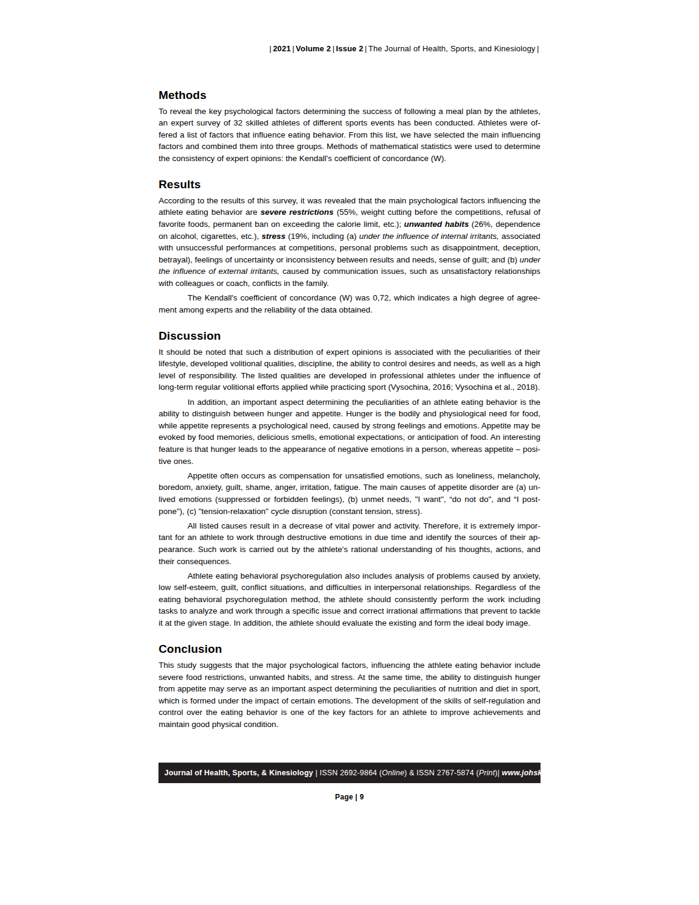|2021|Volume 2|Issue 2|The Journal of Health, Sports, and Kinesiology|
Methods
To reveal the key psychological factors determining the success of following a meal plan by the athletes, an expert survey of 32 skilled athletes of different sports events has been conducted. Athletes were offered a list of factors that influence eating behavior. From this list, we have selected the main influencing factors and combined them into three groups. Methods of mathematical statistics were used to determine the consistency of expert opinions: the Kendall's coefficient of concordance (W).
Results
According to the results of this survey, it was revealed that the main psychological factors influencing the athlete eating behavior are severe restrictions (55%, weight cutting before the competitions, refusal of favorite foods, permanent ban on exceeding the calorie limit, etc.); unwanted habits (26%, dependence on alcohol, cigarettes, etc.), stress (19%, including (a) under the influence of internal irritants, associated with unsuccessful performances at competitions, personal problems such as disappointment, deception, betrayal), feelings of uncertainty or inconsistency between results and needs, sense of guilt; and (b) under the influence of external irritants, caused by communication issues, such as unsatisfactory relationships with colleagues or coach, conflicts in the family.
The Kendall's coefficient of concordance (W) was 0,72, which indicates a high degree of agreement among experts and the reliability of the data obtained.
Discussion
It should be noted that such a distribution of expert opinions is associated with the peculiarities of their lifestyle, developed volitional qualities, discipline, the ability to control desires and needs, as well as a high level of responsibility. The listed qualities are developed in professional athletes under the influence of long-term regular volitional efforts applied while practicing sport (Vysochina, 2016; Vysochina et al., 2018).
In addition, an important aspect determining the peculiarities of an athlete eating behavior is the ability to distinguish between hunger and appetite. Hunger is the bodily and physiological need for food, while appetite represents a psychological need, caused by strong feelings and emotions. Appetite may be evoked by food memories, delicious smells, emotional expectations, or anticipation of food. An interesting feature is that hunger leads to the appearance of negative emotions in a person, whereas appetite – positive ones.
Appetite often occurs as compensation for unsatisfied emotions, such as loneliness, melancholy, boredom, anxiety, guilt, shame, anger, irritation, fatigue. The main causes of appetite disorder are (a) unlived emotions (suppressed or forbidden feelings), (b) unmet needs, "I want", “do not do", and “I postpone"), (c) "tension-relaxation" cycle disruption (constant tension, stress).
All listed causes result in a decrease of vital power and activity. Therefore, it is extremely important for an athlete to work through destructive emotions in due time and identify the sources of their appearance. Such work is carried out by the athlete's rational understanding of his thoughts, actions, and their consequences.
Athlete eating behavioral psychoregulation also includes analysis of problems caused by anxiety, low self-esteem, guilt, conflict situations, and difficulties in interpersonal relationships. Regardless of the eating behavioral psychoregulation method, the athlete should consistently perform the work including tasks to analyze and work through a specific issue and correct irrational affirmations that prevent to tackle it at the given stage. In addition, the athlete should evaluate the existing and form the ideal body image.
Conclusion
This study suggests that the major psychological factors, influencing the athlete eating behavior include severe food restrictions, unwanted habits, and stress. At the same time, the ability to distinguish hunger from appetite may serve as an important aspect determining the peculiarities of nutrition and diet in sport, which is formed under the impact of certain emotions. The development of the skills of self-regulation and control over the eating behavior is one of the key factors for an athlete to improve achievements and maintain good physical condition.
Journal of Health, Sports, & Kinesiology | ISSN 2692-9864 (Online) & ISSN 2767-5874 (Print)| www.johsk.com
Page | 9